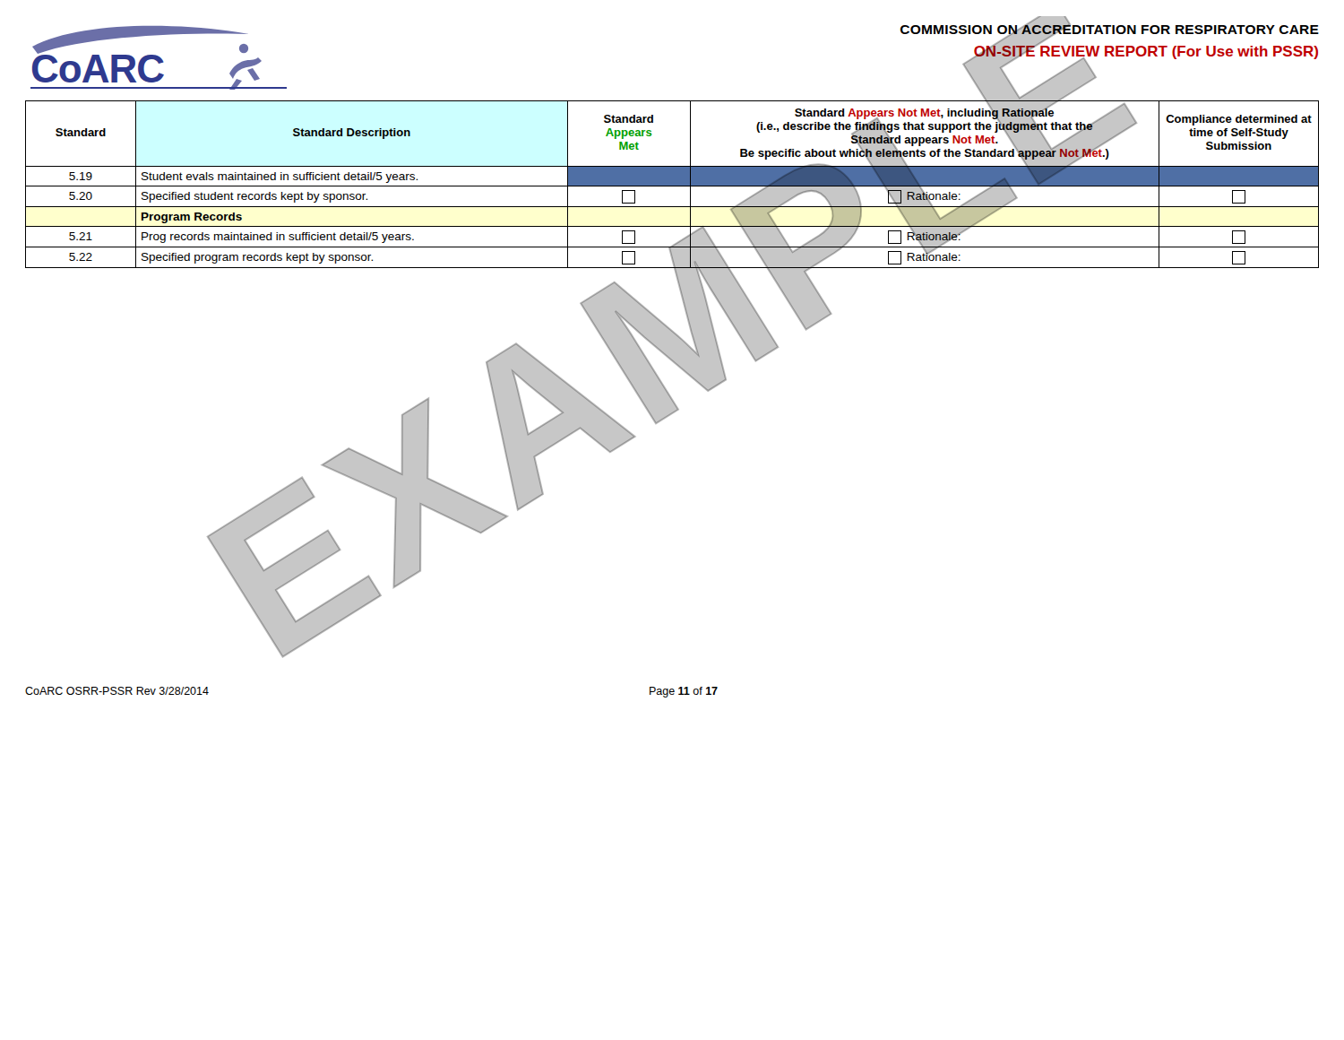CoARC
COMMISSION ON ACCREDITATION FOR RESPIRATORY CARE
ON-SITE REVIEW REPORT (For Use with PSSR)
| Standard | Standard Description | Standard Appears Met | Standard Appears Not Met , including Rationale (i.e., describe the findings that support the judgment that the Standard appears Not Met . Be specific about which elements of the Standard appear Not Met .) | Compliance determined at time of Self-Study Submission |
| --- | --- | --- | --- | --- |
| 5.19 | Student evals maintained in sufficient detail/5 years. | | | |
| 5.20 | Specified student records kept by sponsor. | | Rationale: | |
| | Program Records | | | |
| 5.21 | Prog records maintained in sufficient detail/5 years. | | Rationale: | |
| 5.22 | Specified program records kept by sponsor. | | Rationale: | |
EXAMPLE
CoARC OSRR-PSSR Rev 3/28/2014
Page 11 of 17